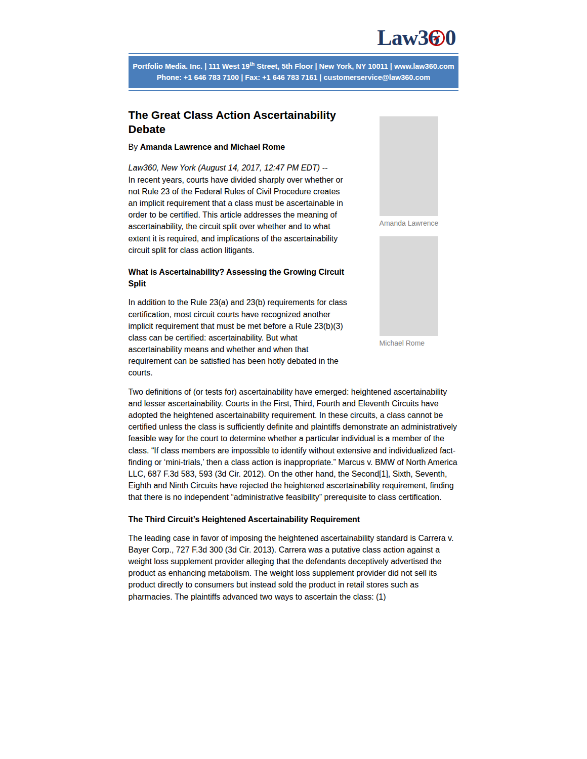Law36 0
Portfolio Media. Inc. | 111 West 19th Street, 5th Floor | New York, NY 10011 | www.law360.com Phone: +1 646 783 7100 | Fax: +1 646 783 7161 | customerservice@law360.com
Amanda Lawrence
Michael Rome
The Great Class Action Ascertainability Debate
By Amanda Lawrence and Michael Rome
Law360, New York (August 14, 2017, 12:47 PM EDT) --
In recent years, courts have divided sharply over whether or not Rule 23 of the Federal Rules of Civil Procedure creates an implicit requirement that a class must be ascertainable in order to be certified. This article addresses the meaning of ascertainability, the circuit split over whether and to what extent it is required, and implications of the ascertainability circuit split for class action litigants.
What is Ascertainability? Assessing the Growing Circuit Split
In addition to the Rule 23(a) and 23(b) requirements for class certification, most circuit courts have recognized another implicit requirement that must be met before a Rule 23(b)(3) class can be certified: ascertainability. But what ascertainability means and whether and when that requirement can be satisfied has been hotly debated in the courts.
Two definitions of (or tests for) ascertainability have emerged: heightened ascertainability and lesser ascertainability. Courts in the First, Third, Fourth and Eleventh Circuits have adopted the heightened ascertainability requirement. In these circuits, a class cannot be certified unless the class is sufficiently definite and plaintiffs demonstrate an administratively feasible way for the court to determine whether a particular individual is a member of the class. “If class members are impossible to identify without extensive and individualized fact-finding or ‘mini-trials,’ then a class action is inappropriate.” Marcus v. BMW of North America LLC, 687 F.3d 583, 593 (3d Cir. 2012). On the other hand, the Second[1], Sixth, Seventh, Eighth and Ninth Circuits have rejected the heightened ascertainability requirement, finding that there is no independent “administrative feasibility” prerequisite to class certification.
The Third Circuit’s Heightened Ascertainability Requirement
The leading case in favor of imposing the heightened ascertainability standard is Carrera v. Bayer Corp., 727 F.3d 300 (3d Cir. 2013). Carrera was a putative class action against a weight loss supplement provider alleging that the defendants deceptively advertised the product as enhancing metabolism. The weight loss supplement provider did not sell its product directly to consumers but instead sold the product in retail stores such as pharmacies. The plaintiffs advanced two ways to ascertain the class: (1)